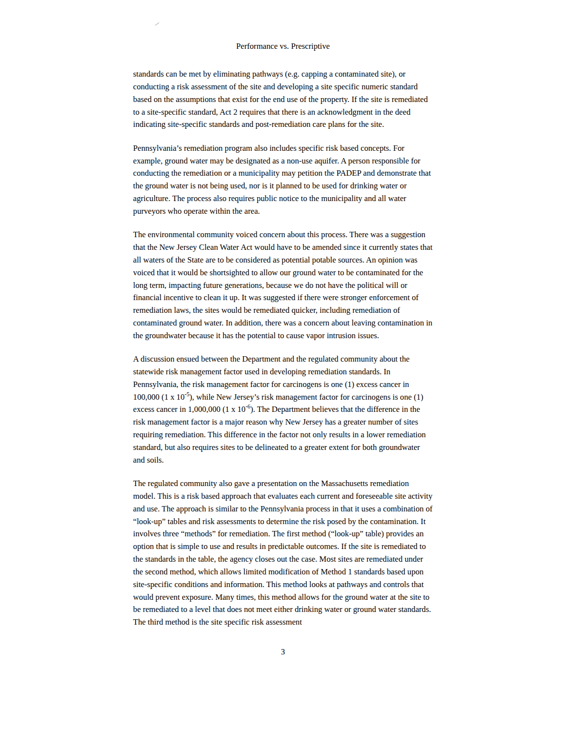⁄
Performance vs. Prescriptive
standards can be met by eliminating pathways (e.g. capping a contaminated site), or conducting a risk assessment of the site and developing a site specific numeric standard based on the assumptions that exist for the end use of the property. If the site is remediated to a site-specific standard, Act 2 requires that there is an acknowledgment in the deed indicating site-specific standards and post-remediation care plans for the site.
Pennsylvania’s remediation program also includes specific risk based concepts. For example, ground water may be designated as a non-use aquifer. A person responsible for conducting the remediation or a municipality may petition the PADEP and demonstrate that the ground water is not being used, nor is it planned to be used for drinking water or agriculture. The process also requires public notice to the municipality and all water purveyors who operate within the area.
The environmental community voiced concern about this process. There was a suggestion that the New Jersey Clean Water Act would have to be amended since it currently states that all waters of the State are to be considered as potential potable sources. An opinion was voiced that it would be shortsighted to allow our ground water to be contaminated for the long term, impacting future generations, because we do not have the political will or financial incentive to clean it up. It was suggested if there were stronger enforcement of remediation laws, the sites would be remediated quicker, including remediation of contaminated ground water. In addition, there was a concern about leaving contamination in the groundwater because it has the potential to cause vapor intrusion issues.
A discussion ensued between the Department and the regulated community about the statewide risk management factor used in developing remediation standards. In Pennsylvania, the risk management factor for carcinogens is one (1) excess cancer in 100,000 (1 x 10-5), while New Jersey’s risk management factor for carcinogens is one (1) excess cancer in 1,000,000 (1 x 10-6). The Department believes that the difference in the risk management factor is a major reason why New Jersey has a greater number of sites requiring remediation. This difference in the factor not only results in a lower remediation standard, but also requires sites to be delineated to a greater extent for both groundwater and soils.
The regulated community also gave a presentation on the Massachusetts remediation model. This is a risk based approach that evaluates each current and foreseeable site activity and use. The approach is similar to the Pennsylvania process in that it uses a combination of “look-up” tables and risk assessments to determine the risk posed by the contamination. It involves three “methods” for remediation. The first method (“look-up” table) provides an option that is simple to use and results in predictable outcomes. If the site is remediated to the standards in the table, the agency closes out the case. Most sites are remediated under the second method, which allows limited modification of Method 1 standards based upon site-specific conditions and information. This method looks at pathways and controls that would prevent exposure. Many times, this method allows for the ground water at the site to be remediated to a level that does not meet either drinking water or ground water standards. The third method is the site specific risk assessment
3